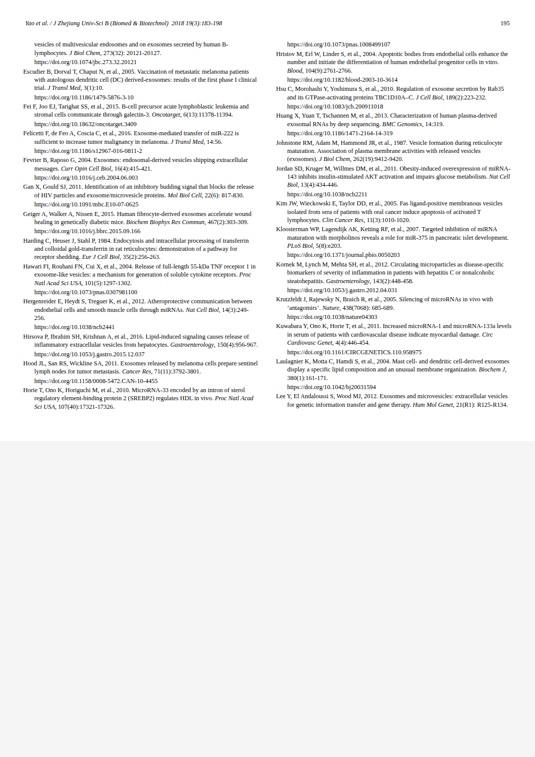Yao et al. / J Zhejiang Univ-Sci B (Biomed & Biotechnol) 2018 19(3):183-198 195
vesicles of multivesicular endosomes and on exosomes secreted by human B-lymphocytes. J Biol Chem, 273(32): 20121-20127.
https://doi.org/10.1074/jbc.273.32.20121
Escudier B, Dorval T, Chaput N, et al., 2005. Vaccination of metastatic melanoma patients with autologous dendritic cell (DC) derived-exosomes: results of the first phase I clinical trial. J Transl Med, 3(1):10.
https://doi.org/10.1186/1479-5876-3-10
Fei F, Joo EJ, Tarighat SS, et al., 2015. B-cell precursor acute lymphoblastic leukemia and stromal cells communicate through galectin-3. Oncotarget, 6(13):11378-11394.
https://doi.org/10.18632/oncotarget.3409
Felicetti F, de Feo A, Coscia C, et al., 2016. Exosome-mediated transfer of miR-222 is sufficient to increase tumor malignancy in melanoma. J Transl Med, 14:56.
https://doi.org/10.1186/s12967-016-0811-2
Fevrier B, Raposo G, 2004. Exosomes: endosomal-derived vesicles shipping extracellular messages. Curr Opin Cell Biol, 16(4):415-421.
https://doi.org/10.1016/j.ceb.2004.06.003
Gan X, Gould SJ, 2011. Identification of an inhibitory budding signal that blocks the release of HIV particles and exosome/microvesicle proteins. Mol Biol Cell, 22(6): 817-830.
https://doi.org/10.1091/mbc.E10-07-0625
Geiger A, Walker A, Nissen E, 2015. Human fibrocyte-derived exosomes accelerate wound healing in genetically diabetic mice. Biochem Biophys Res Commun, 467(2):303-309.
https://doi.org/10.1016/j.bbrc.2015.09.166
Harding C, Heuser J, Stahl P, 1984. Endocytosis and intracellular processing of transferrin and colloidal gold-transferrin in rat reticulocytes: demonstration of a pathway for receptor shedding. Eur J Cell Biol, 35(2):256-263.
Hawari FI, Rouhani FN, Cui X, et al., 2004. Release of full-length 55-kDa TNF receptor 1 in exosome-like vesicles: a mechanism for generation of soluble cytokine receptors. Proc Natl Acad Sci USA, 101(5):1297-1302.
https://doi.org/10.1073/pnas.0307981100
Hergenreider E, Heydt S, Treguer K, et al., 2012. Atheroprotective communication between endothelial cells and smooth muscle cells through miRNAs. Nat Cell Biol, 14(3):249-256.
https://doi.org/10.1038/ncb2441
Hirsova P, Ibrahim SH, Krishnan A, et al., 2016. Lipid-induced signaling causes release of inflammatory extracellular vesicles from hepatocytes. Gastroenterology, 150(4):956-967.
https://doi.org/10.1053/j.gastro.2015.12.037
Hood JL, San RS, Wickline SA, 2011. Exosomes released by melanoma cells prepare sentinel lymph nodes for tumor metastasis. Cancer Res, 71(11):3792-3801.
https://doi.org/10.1158/0008-5472.CAN-10-4455
Horie T, Ono K, Horiguchi M, et al., 2010. MicroRNA-33 encoded by an intron of sterol regulatory element-binding protein 2 (SREBP2) regulates HDL in vivo. Proc Natl Acad Sci USA, 107(40):17321-17326.
https://doi.org/10.1073/pnas.1008499107
Hristov M, Erl W, Linder S, et al., 2004. Apoptotic bodies from endothelial cells enhance the number and initiate the differentiation of human endothelial progenitor cells in vitro. Blood, 104(9):2761-2766.
https://doi.org/10.1182/blood-2003-10-3614
Hsu C, Morohashi Y, Yoshimura S, et al., 2010. Regulation of exosome secretion by Rab35 and its GTPase-activating proteins TBC1D10A–C. J Cell Biol, 189(2):223-232.
https://doi.org/10.1083/jcb.200911018
Huang X, Yuan T, Tschannen M, et al., 2013. Characterization of human plasma-derived exosomal RNAs by deep sequencing. BMC Genomics, 14:319.
https://doi.org/10.1186/1471-2164-14-319
Johnstone RM, Adam M, Hammond JR, et al., 1987. Vesicle formation during reticulocyte maturation. Association of plasma membrane activities with released vesicles (exosomes). J Biol Chem, 262(19):9412-9420.
Jordan SD, Kruger M, Willmes DM, et al., 2011. Obesity-induced overexpression of miRNA-143 inhibits insulin-stimulated AKT activation and impairs glucose metabolism. Nat Cell Biol, 13(4):434-446.
https://doi.org/10.1038/ncb2211
Kim JW, Wieckowski E, Taylor DD, et al., 2005. Fas ligand-positive membranous vesicles isolated from sera of patients with oral cancer induce apoptosis of activated T lymphocytes. Clin Cancer Res, 11(3):1010-1020.
Kloosterman WP, Lagendijk AK, Ketting RF, et al., 2007. Targeted inhibition of miRNA maturation with morpholinos reveals a role for miR-375 in pancreatic islet development. PLoS Biol, 5(8):e203.
https://doi.org/10.1371/journal.pbio.0050203
Kornek M, Lynch M, Mehta SH, et al., 2012. Circulating microparticles as disease-specific biomarkers of severity of inflammation in patients with hepatitis C or nonalcoholic steatohepatitis. Gastroenterology, 143(2):448-458.
https://doi.org/10.1053/j.gastro.2012.04.031
Krutzfeldt J, Rajewsky N, Braich R, et al., 2005. Silencing of microRNAs in vivo with ‘antagomirs’. Nature, 438(7068): 685-689.
https://doi.org/10.1038/nature04303
Kuwabara Y, Ono K, Horie T, et al., 2011. Increased microRNA-1 and microRNA-133a levels in serum of patients with cardiovascular disease indicate myocardial damage. Circ Cardiovasc Genet, 4(4):446-454.
https://doi.org/10.1161/CIRCGENETICS.110.958975
Laulagnier K, Motta C, Hamdi S, et al., 2004. Mast cell- and dendritic cell-derived exosomes display a specific lipid composition and an unusual membrane organization. Biochem J, 380(1):161-171.
https://doi.org/10.1042/bj20031594
Lee Y, El Andaloussi S, Wood MJ, 2012. Exosomes and microvesicles: extracellular vesicles for genetic information transfer and gene therapy. Hum Mol Genet, 21(R1): R125-R134.